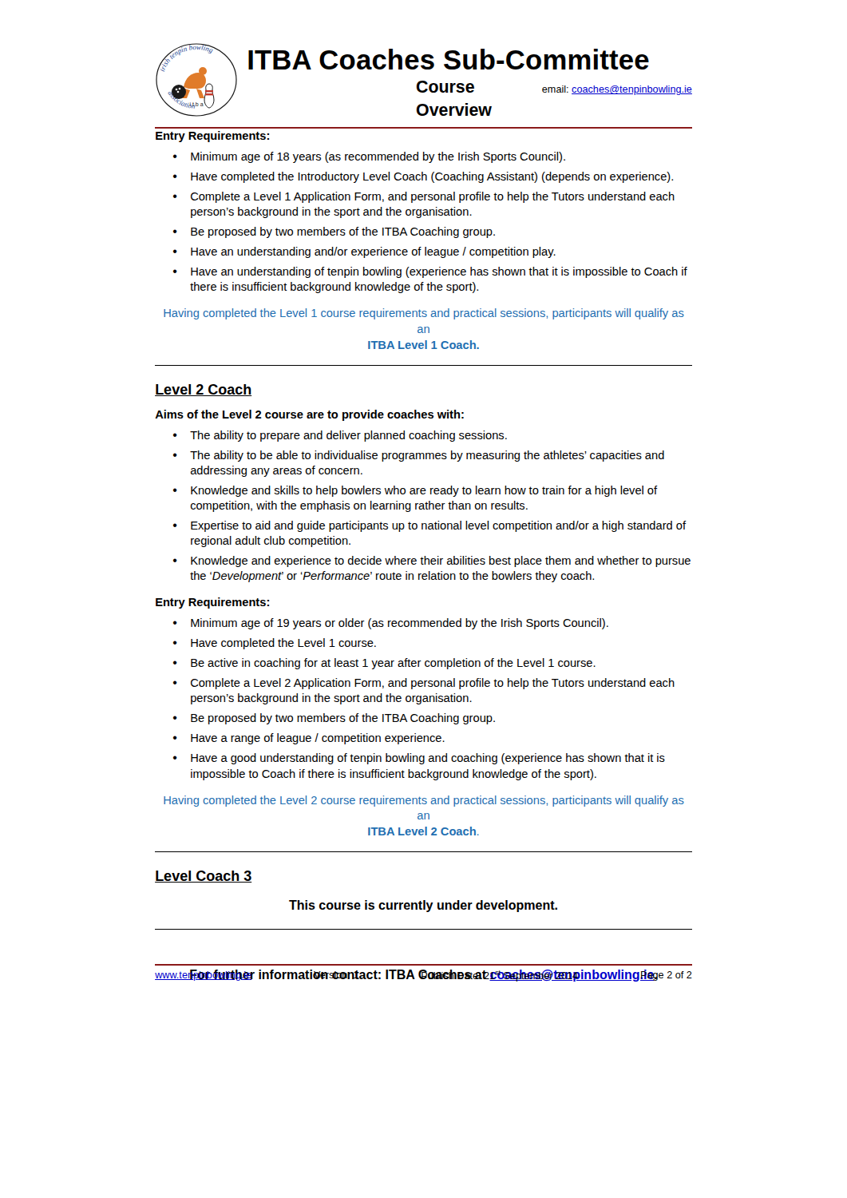irish tenpin bowling association i t b a
ITBA Coaches Sub-Committee
Course Overview email: coaches@tenpinbowling.ie
Entry Requirements:
Minimum age of 18 years (as recommended by the Irish Sports Council).
Have completed the Introductory Level Coach (Coaching Assistant) (depends on experience).
Complete a Level 1 Application Form, and personal profile to help the Tutors understand each person’s background in the sport and the organisation.
Be proposed by two members of the ITBA Coaching group.
Have an understanding and/or experience of league / competition play.
Have an understanding of tenpin bowling (experience has shown that it is impossible to Coach if there is insufficient background knowledge of the sport).
Having completed the Level 1 course requirements and practical sessions, participants will qualify as an
ITBA Level 1 Coach.
Level 2 Coach
Aims of the Level 2 course are to provide coaches with:
The ability to prepare and deliver planned coaching sessions.
The ability to be able to individualise programmes by measuring the athletes’ capacities and addressing any areas of concern.
Knowledge and skills to help bowlers who are ready to learn how to train for a high level of competition, with the emphasis on learning rather than on results.
Expertise to aid and guide participants up to national level competition and/or a high standard of regional adult club competition.
Knowledge and experience to decide where their abilities best place them and whether to pursue the ‘Development’ or ‘Performance’ route in relation to the bowlers they coach.
Entry Requirements:
Minimum age of 19 years or older (as recommended by the Irish Sports Council).
Have completed the Level 1 course.
Be active in coaching for at least 1 year after completion of the Level 1 course.
Complete a Level 2 Application Form, and personal profile to help the Tutors understand each person’s background in the sport and the organisation.
Be proposed by two members of the ITBA Coaching group.
Have a range of league / competition experience.
Have a good understanding of tenpin bowling and coaching (experience has shown that it is impossible to Coach if there is insufficient background knowledge of the sport).
Having completed the Level 2 course requirements and practical sessions, participants will qualify as an
ITBA Level 2 Coach.
Level Coach 3
This course is currently under development.
For further information contact: ITBA Coaches at coaches@tenpinbowling.ie.
www.tenpinbowling.ie Version: 1 Publish Date: 21st September 2014 Page 2 of 2